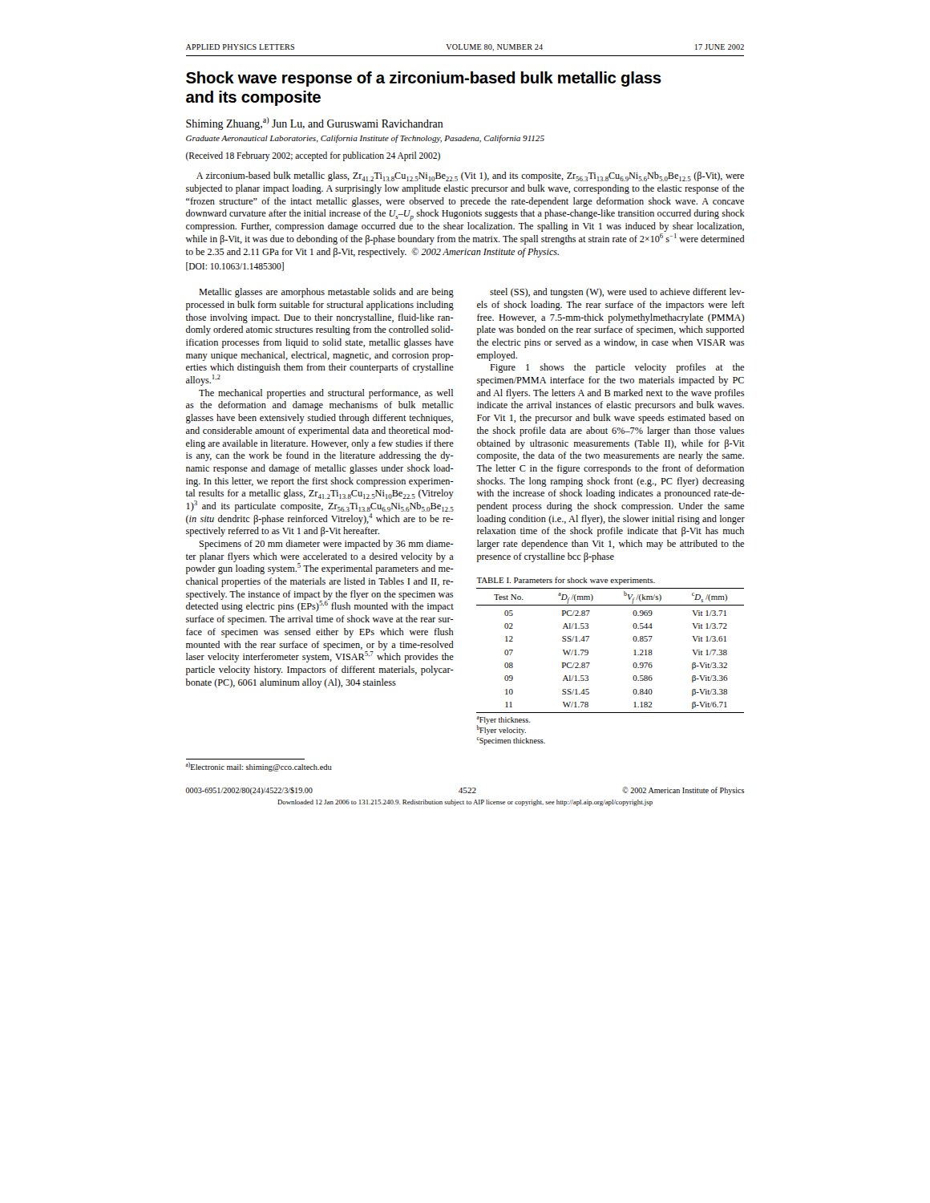Applied Physics Letters
Volume 80, Number 24
17 June 2002
Shock wave response of a zirconium-based bulk metallic glass
and its composite
Shiming Zhuang,a) Jun Lu, and Guruswami Ravichandran
Graduate Aeronautical Laboratories, California Institute of Technology, Pasadena, California 91125
(Received 18 February 2002; accepted for publication 24 April 2002)
A zirconium-based bulk metallic glass, Zr41.2Ti13.8Cu12.5Ni10Be22.5 (Vit 1), and its composite, Zr56.3Ti13.8Cu6.9Ni5.6Nb5.0Be12.5 (β-Vit), were subjected to planar impact loading. A surprisingly low amplitude elastic precursor and bulk wave, corresponding to the elastic response of the “frozen structure” of the intact metallic glasses, were observed to precede the rate-dependent large deformation shock wave. A concave downward curvature after the initial increase of the Us–Up shock Hugoniots suggests that a phase-change-like transition occurred during shock compression. Further, compression damage occurred due to the shear localization. The spalling in Vit 1 was induced by shear localization, while in β-Vit, it was due to debonding of the β-phase boundary from the matrix. The spall strengths at strain rate of 2×106 s−1 were determined to be 2.35 and 2.11 GPa for Vit 1 and β-Vit, respectively. © 2002 American Institute of Physics.
[DOI: 10.1063/1.1485300]
Metallic glasses are amorphous metastable solids and are being processed in bulk form suitable for structural applications including those involving impact. Due to their noncrystalline, fluid-like randomly ordered atomic structures resulting from the controlled solidification processes from liquid to solid state, metallic glasses have many unique mechanical, electrical, magnetic, and corrosion properties which distinguish them from their counterparts of crystalline alloys.1,2
The mechanical properties and structural performance, as well as the deformation and damage mechanisms of bulk metallic glasses have been extensively studied through different techniques, and considerable amount of experimental data and theoretical modeling are available in literature. However, only a few studies if there is any, can the work be found in the literature addressing the dynamic response and damage of metallic glasses under shock loading. In this letter, we report the first shock compression experimental results for a metallic glass, Zr41.2Ti13.8Cu12.5Ni10Be22.5 (Vitreloy 1)3 and its particulate composite, Zr56.3Ti13.8Cu6.9Ni5.6Nb5.0Be12.5 (in situ dendritc β-phase reinforced Vitreloy),4 which are to be respectively referred to as Vit 1 and β-Vit hereafter.
Specimens of 20 mm diameter were impacted by 36 mm diameter planar flyers which were accelerated to a desired velocity by a powder gun loading system.5 The experimental parameters and mechanical properties of the materials are listed in Tables I and II, respectively. The instance of impact by the flyer on the specimen was detected using electric pins (EPs)5,6 flush mounted with the impact surface of specimen. The arrival time of shock wave at the rear surface of specimen was sensed either by EPs which were flush mounted with the rear surface of specimen, or by a time-resolved laser velocity interferometer system, VISAR5,7 which provides the particle velocity history. Impactors of different materials, polycarbonate (PC), 6061 aluminum alloy (Al), 304 stainless
steel (SS), and tungsten (W), were used to achieve different levels of shock loading. The rear surface of the impactors were left free. However, a 7.5-mm-thick polymethylmethacrylate (PMMA) plate was bonded on the rear surface of specimen, which supported the electric pins or served as a window, in case when VISAR was employed.
Figure 1 shows the particle velocity profiles at the specimen/PMMA interface for the two materials impacted by PC and Al flyers. The letters A and B marked next to the wave profiles indicate the arrival instances of elastic precursors and bulk waves. For Vit 1, the precursor and bulk wave speeds estimated based on the shock profile data are about 6%–7% larger than those values obtained by ultrasonic measurements (Table II), while for β-Vit composite, the data of the two measurements are nearly the same. The letter C in the figure corresponds to the front of deformation shocks. The long ramping shock front (e.g., PC flyer) decreasing with the increase of shock loading indicates a pronounced rate-dependent process during the shock compression. Under the same loading condition (i.e., Al flyer), the slower initial rising and longer relaxation time of the shock profile indicate that β-Vit has much larger rate dependence than Vit 1, which may be attributed to the presence of crystalline bcc β-phase
TABLE I. Parameters for shock wave experiments.
| Test No. | a D f /(mm) | b V f /(km/s) | c D s /(mm) |
| --- | --- | --- | --- |
| 05 | PC/2.87 | 0.969 | Vit 1/3.71 |
| 02 | Al/1.53 | 0.544 | Vit 1/3.72 |
| 12 | SS/1.47 | 0.857 | Vit 1/3.61 |
| 07 | W/1.79 | 1.218 | Vit 1/7.38 |
| 08 | PC/2.87 | 0.976 | β-Vit/3.32 |
| 09 | Al/1.53 | 0.586 | β-Vit/3.36 |
| 10 | SS/1.45 | 0.840 | β-Vit/3.38 |
| 11 | W/1.78 | 1.182 | β-Vit/6.71 |
aFlyer thickness.
bFlyer velocity.
cSpecimen thickness.
a)Electronic mail: shiming@cco.caltech.edu
0003-6951/2002/80(24)/4522/3/$19.00
4522
© 2002 American Institute of Physics
Downloaded 12 Jan 2006 to 131.215.240.9. Redistribution subject to AIP license or copyright, see http://apl.aip.org/apl/copyright.jsp